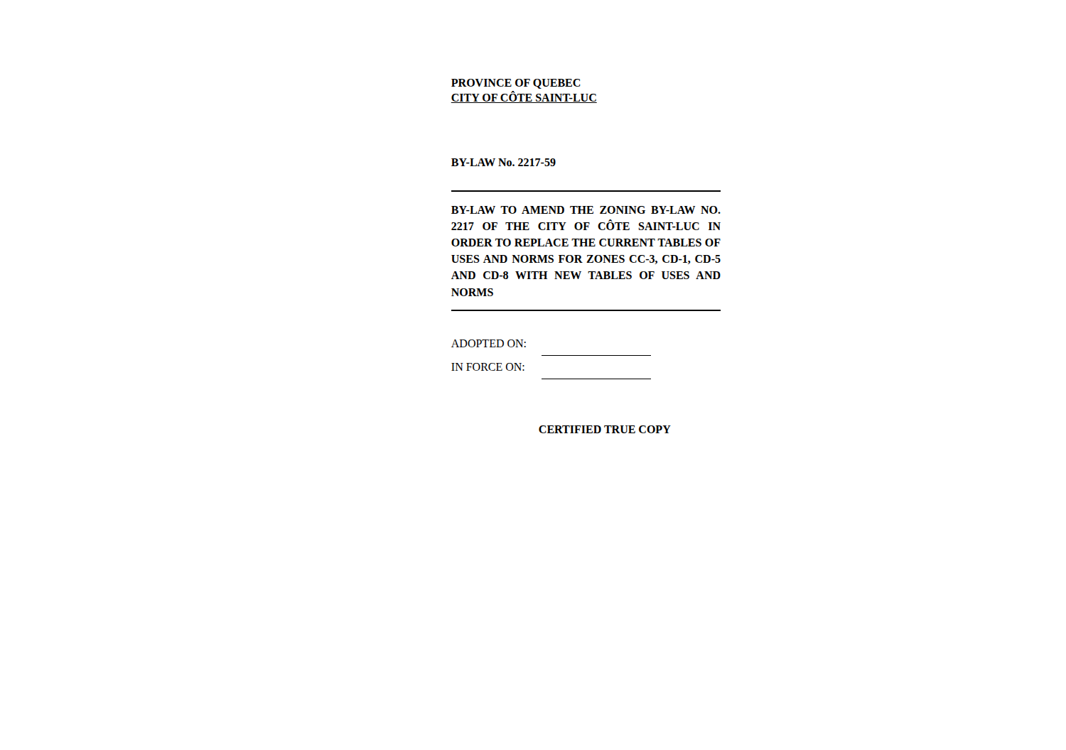PROVINCE OF QUEBEC
CITY OF CÔTE SAINT-LUC
BY-LAW No. 2217-59
BY-LAW TO AMEND THE ZONING BY-LAW NO. 2217 OF THE CITY OF CÔTE SAINT-LUC IN ORDER TO REPLACE THE CURRENT TABLES OF USES AND NORMS FOR ZONES CC-3, CD-1, CD-5 AND CD-8 WITH NEW TABLES OF USES AND NORMS
| ADOPTED ON: | |
| IN FORCE ON: | |
CERTIFIED TRUE COPY